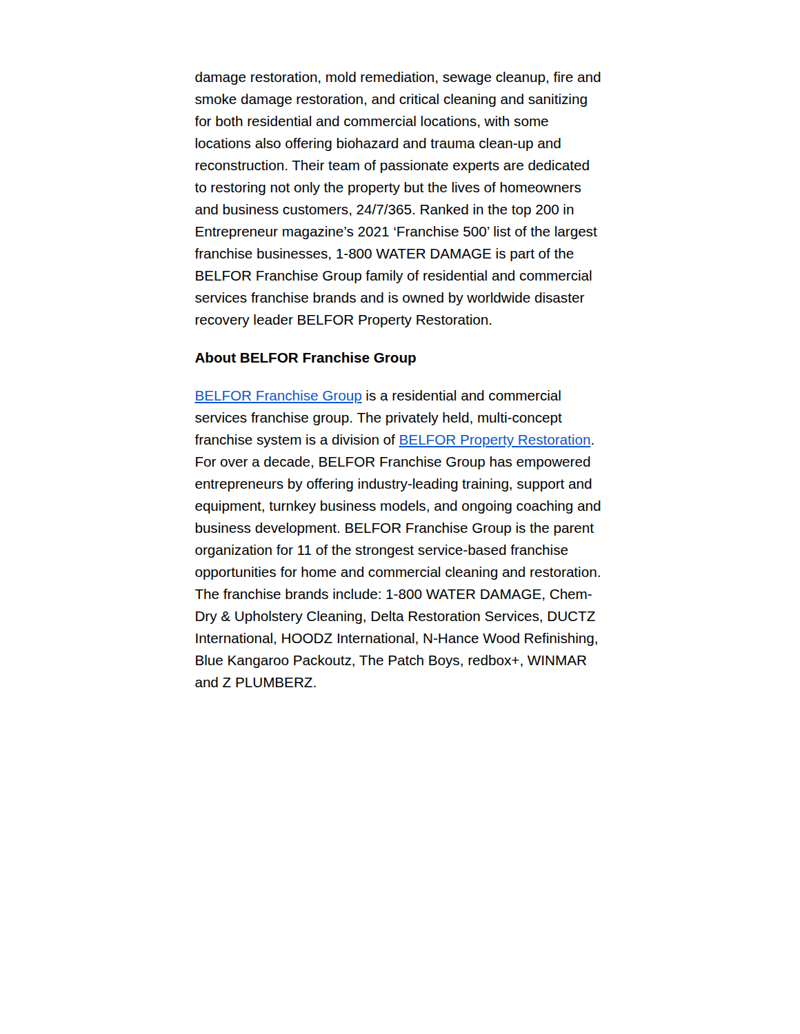damage restoration, mold remediation, sewage cleanup, fire and smoke damage restoration, and critical cleaning and sanitizing for both residential and commercial locations, with some locations also offering biohazard and trauma clean-up and reconstruction. Their team of passionate experts are dedicated to restoring not only the property but the lives of homeowners and business customers, 24/7/365. Ranked in the top 200 in Entrepreneur magazine’s 2021 ‘Franchise 500’ list of the largest franchise businesses, 1-800 WATER DAMAGE is part of the BELFOR Franchise Group family of residential and commercial services franchise brands and is owned by worldwide disaster recovery leader BELFOR Property Restoration.
About BELFOR Franchise Group
BELFOR Franchise Group is a residential and commercial services franchise group. The privately held, multi-concept franchise system is a division of BELFOR Property Restoration. For over a decade, BELFOR Franchise Group has empowered entrepreneurs by offering industry-leading training, support and equipment, turnkey business models, and ongoing coaching and business development. BELFOR Franchise Group is the parent organization for 11 of the strongest service-based franchise opportunities for home and commercial cleaning and restoration. The franchise brands include: 1-800 WATER DAMAGE, Chem-Dry & Upholstery Cleaning, Delta Restoration Services, DUCTZ International, HOODZ International, N-Hance Wood Refinishing, Blue Kangaroo Packoutz, The Patch Boys, redbox+, WINMAR and Z PLUMBERZ.